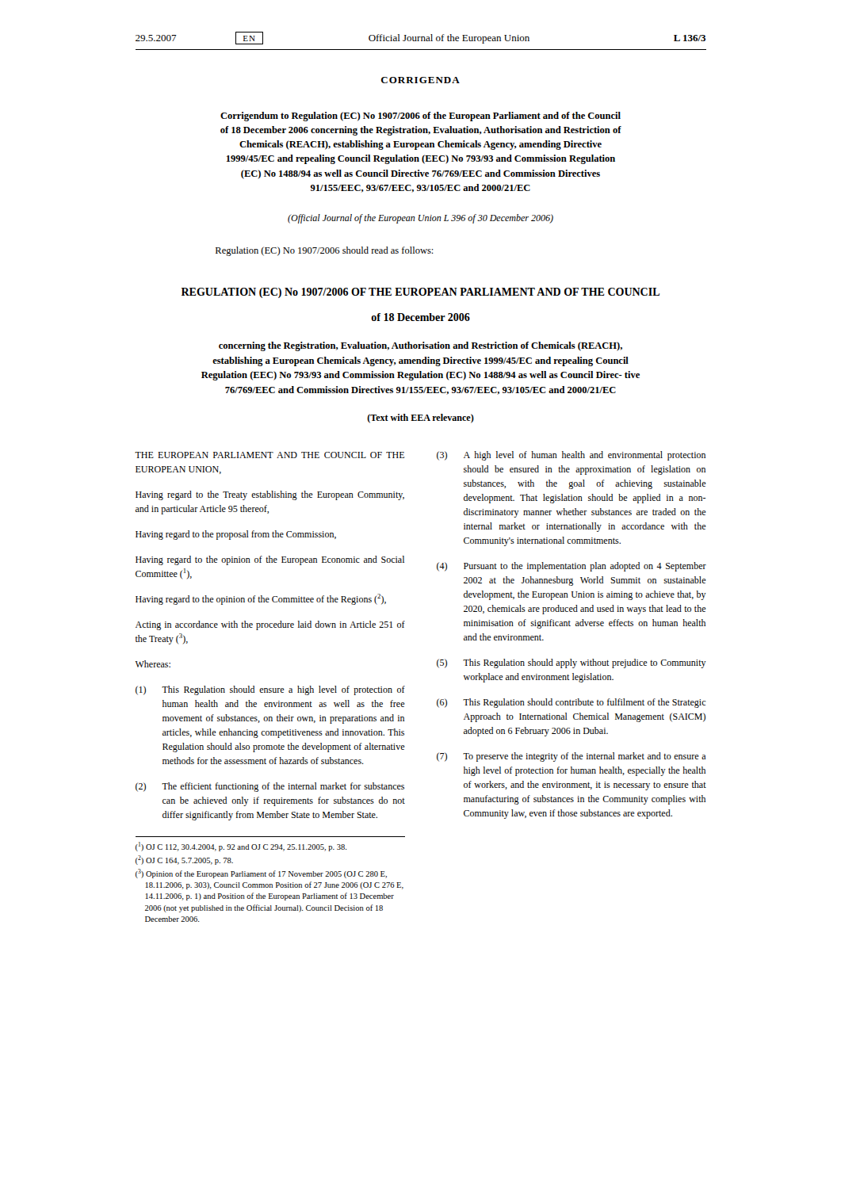29.5.2007
EN
Official Journal of the European Union
L 136/3
CORRIGENDA
Corrigendum to Regulation (EC) No 1907/2006 of the European Parliament and of the Council of 18 December 2006 concerning the Registration, Evaluation, Authorisation and Restriction of Chemicals (REACH), establishing a European Chemicals Agency, amending Directive 1999/45/EC and repealing Council Regulation (EEC) No 793/93 and Commission Regulation (EC) No 1488/94 as well as Council Directive 76/769/EEC and Commission Directives 91/155/EEC, 93/67/EEC, 93/105/EC and 2000/21/EC
(Official Journal of the European Union L 396 of 30 December 2006)
Regulation (EC) No 1907/2006 should read as follows:
REGULATION (EC) No 1907/2006 OF THE EUROPEAN PARLIAMENT AND OF THE COUNCIL
of 18 December 2006
concerning the Registration, Evaluation, Authorisation and Restriction of Chemicals (REACH), establishing a European Chemicals Agency, amending Directive 1999/45/EC and repealing Council Regulation (EEC) No 793/93 and Commission Regulation (EC) No 1488/94 as well as Council Direc- tive 76/769/EEC and Commission Directives 91/155/EEC, 93/67/EEC, 93/105/EC and 2000/21/EC
(Text with EEA relevance)
THE EUROPEAN PARLIAMENT AND THE COUNCIL OF THE EUROPEAN UNION,
Having regard to the Treaty establishing the European Community, and in particular Article 95 thereof,
Having regard to the proposal from the Commission,
Having regard to the opinion of the European Economic and Social Committee (1),
Having regard to the opinion of the Committee of the Regions (2),
Acting in accordance with the procedure laid down in Article 251 of the Treaty (3),
Whereas:
(1)
This Regulation should ensure a high level of protection of human health and the environment as well as the free movement of substances, on their own, in preparations and in articles, while enhancing competitiveness and innovation. This Regulation should also promote the development of alternative methods for the assessment of hazards of substances.
(2)
The efficient functioning of the internal market for substances can be achieved only if requirements for substances do not differ significantly from Member State to Member State.
(1) OJ C 112, 30.4.2004, p. 92 and OJ C 294, 25.11.2005, p. 38.
(2) OJ C 164, 5.7.2005, p. 78.
(3) Opinion of the European Parliament of 17 November 2005 (OJ C 280 E, 18.11.2006, p. 303), Council Common Position of 27 June 2006 (OJ C 276 E, 14.11.2006, p. 1) and Position of the European Parliament of 13 December 2006 (not yet published in the Official Journal). Council Decision of 18 December 2006.
(3)
A high level of human health and environmental protection should be ensured in the approximation of legislation on substances, with the goal of achieving sustainable development. That legislation should be applied in a non-discriminatory manner whether substances are traded on the internal market or internationally in accordance with the Community's international commitments.
(4)
Pursuant to the implementation plan adopted on 4 September 2002 at the Johannesburg World Summit on sustainable development, the European Union is aiming to achieve that, by 2020, chemicals are produced and used in ways that lead to the minimisation of significant adverse effects on human health and the environment.
(5)
This Regulation should apply without prejudice to Community workplace and environment legislation.
(6)
This Regulation should contribute to fulfilment of the Strategic Approach to International Chemical Management (SAICM) adopted on 6 February 2006 in Dubai.
(7)
To preserve the integrity of the internal market and to ensure a high level of protection for human health, especially the health of workers, and the environment, it is necessary to ensure that manufacturing of substances in the Community complies with Community law, even if those substances are exported.